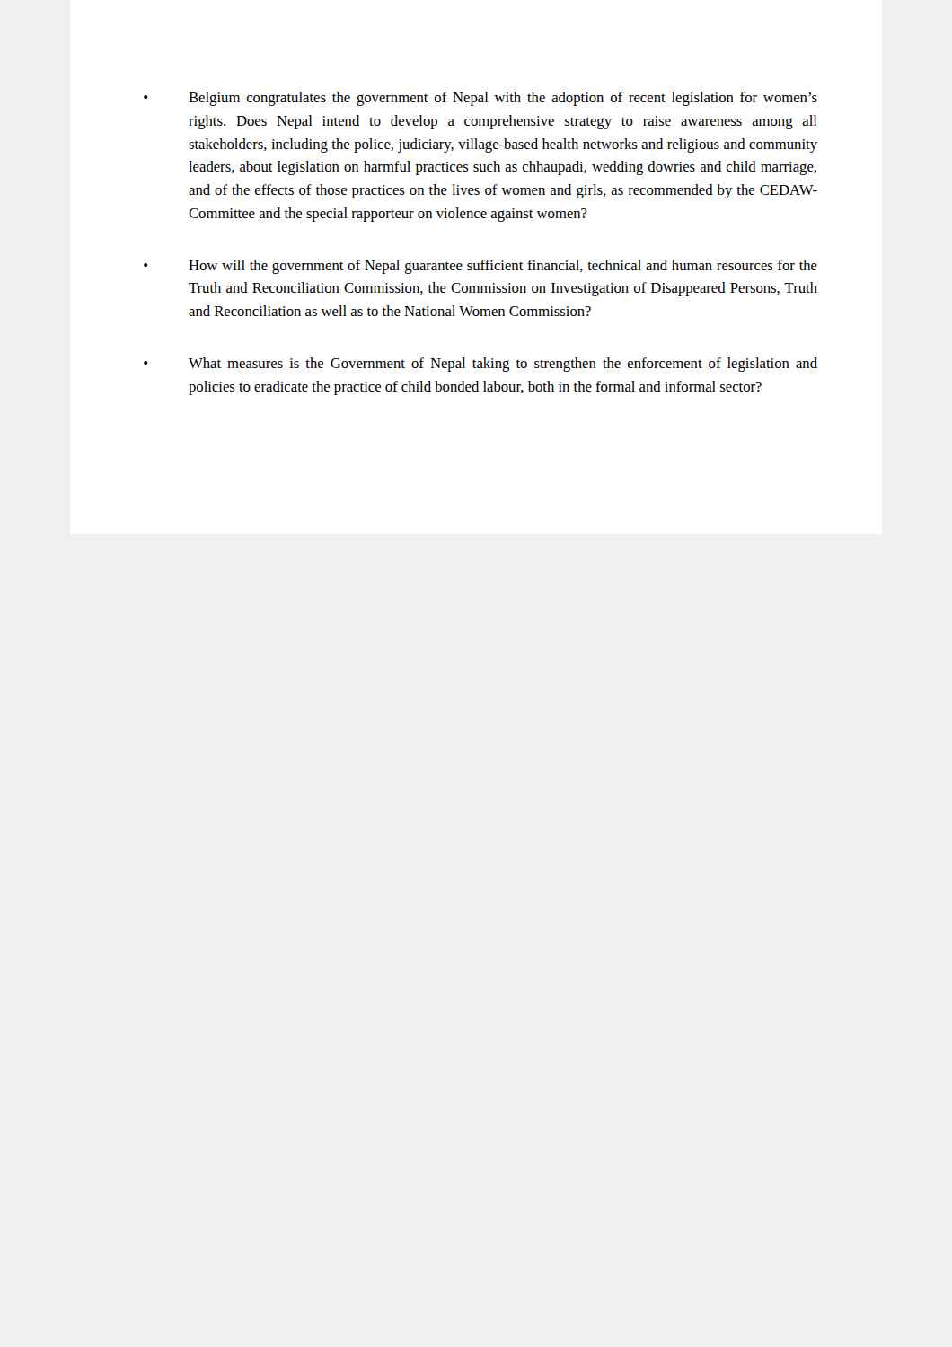Belgium congratulates the government of Nepal with the adoption of recent legislation for women’s rights. Does Nepal intend to develop a comprehensive strategy to raise awareness among all stakeholders, including the police, judiciary, village-based health networks and religious and community leaders, about legislation on harmful practices such as chhaupadi, wedding dowries and child marriage, and of the effects of those practices on the lives of women and girls, as recommended by the CEDAW-Committee and the special rapporteur on violence against women?
How will the government of Nepal guarantee sufficient financial, technical and human resources for the Truth and Reconciliation Commission, the Commission on Investigation of Disappeared Persons, Truth and Reconciliation as well as to the National Women Commission?
What measures is the Government of Nepal taking to strengthen the enforcement of legislation and policies to eradicate the practice of child bonded labour, both in the formal and informal sector?